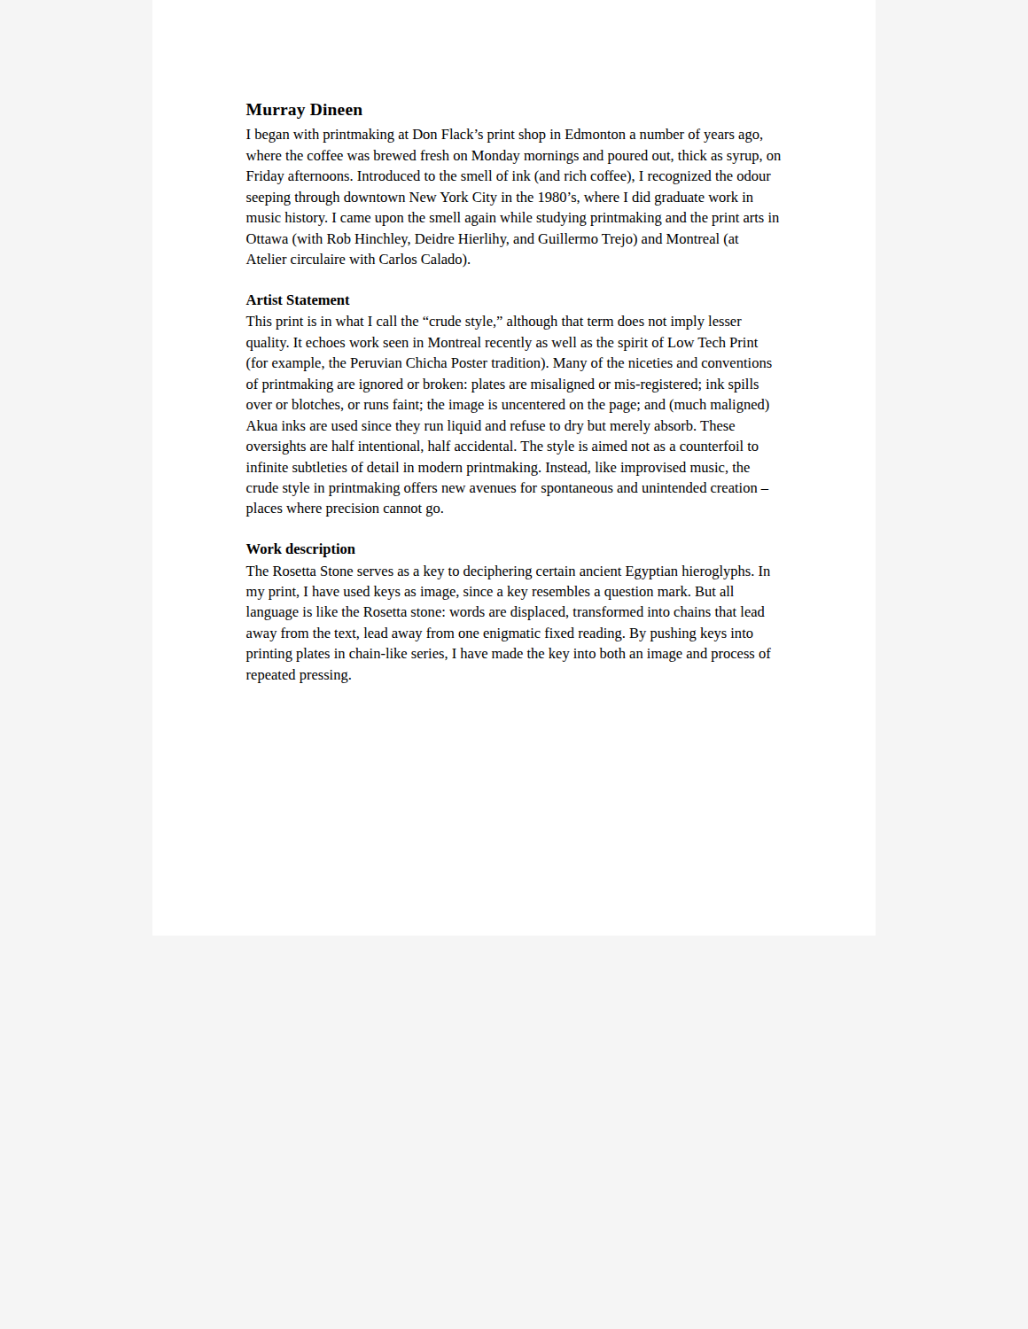Murray Dineen
I began with printmaking at Don Flack’s print shop in Edmonton a number of years ago, where the coffee was brewed fresh on Monday mornings and poured out, thick as syrup, on Friday afternoons. Introduced to the smell of ink (and rich coffee), I recognized the odour seeping through downtown New York City in the 1980’s, where I did graduate work in music history. I came upon the smell again while studying printmaking and the print arts in Ottawa (with Rob Hinchley, Deidre Hierlihy, and Guillermo Trejo) and Montreal (at Atelier circulaire with Carlos Calado).
Artist Statement
This print is in what I call the “crude style,” although that term does not imply lesser quality. It echoes work seen in Montreal recently as well as the spirit of Low Tech Print (for example, the Peruvian Chicha Poster tradition). Many of the niceties and conventions of printmaking are ignored or broken: plates are misaligned or mis-registered; ink spills over or blotches, or runs faint; the image is uncentered on the page; and (much maligned) Akua inks are used since they run liquid and refuse to dry but merely absorb. These oversights are half intentional, half accidental. The style is aimed not as a counterfoil to infinite subtleties of detail in modern printmaking. Instead, like improvised music, the crude style in printmaking offers new avenues for spontaneous and unintended creation – places where precision cannot go.
Work description
The Rosetta Stone serves as a key to deciphering certain ancient Egyptian hieroglyphs. In my print, I have used keys as image, since a key resembles a question mark. But all language is like the Rosetta stone: words are displaced, transformed into chains that lead away from the text, lead away from one enigmatic fixed reading. By pushing keys into printing plates in chain-like series, I have made the key into both an image and process of repeated pressing.